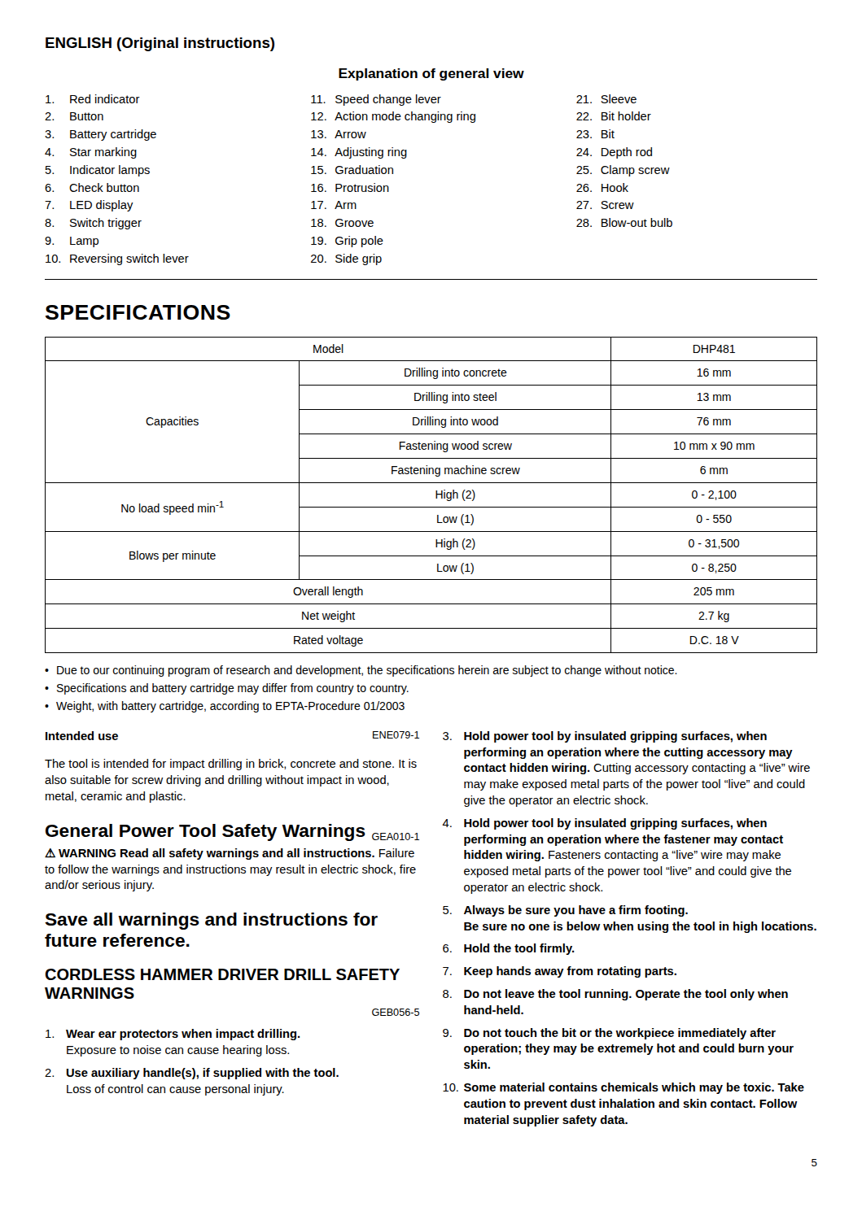ENGLISH (Original instructions)
Explanation of general view
1. Red indicator
2. Button
3. Battery cartridge
4. Star marking
5. Indicator lamps
6. Check button
7. LED display
8. Switch trigger
9. Lamp
10. Reversing switch lever
11. Speed change lever
12. Action mode changing ring
13. Arrow
14. Adjusting ring
15. Graduation
16. Protrusion
17. Arm
18. Groove
19. Grip pole
20. Side grip
21. Sleeve
22. Bit holder
23. Bit
24. Depth rod
25. Clamp screw
26. Hook
27. Screw
28. Blow-out bulb
SPECIFICATIONS
| Model | DHP481 |
| Capacities | Drilling into concrete | 16 mm |
| Drilling into steel | 13 mm |
| Drilling into wood | 76 mm |
| Fastening wood screw | 10 mm x 90 mm |
| Fastening machine screw | 6 mm |
| No load speed min -1 | High (2) | 0 - 2,100 |
| Low (1) | 0 - 550 |
| Blows per minute | High (2) | 0 - 31,500 |
| Low (1) | 0 - 8,250 |
| Overall length | 205 mm |
| Net weight | 2.7 kg |
| Rated voltage | D.C. 18 V |
Due to our continuing program of research and development, the specifications herein are subject to change without notice.
Specifications and battery cartridge may differ from country to country.
Weight, with battery cartridge, according to EPTA-Procedure 01/2003
Intended use ENE079-1
The tool is intended for impact drilling in brick, concrete and stone. It is also suitable for screw driving and drilling without impact in wood, metal, ceramic and plastic.
General Power Tool Safety Warnings GEA010-1
⚠ WARNING Read all safety warnings and all instructions. Failure to follow the warnings and instructions may result in electric shock, fire and/or serious injury.
Save all warnings and instructions for future reference.
CORDLESS HAMMER DRIVER DRILL SAFETY WARNINGS
GEB056-5
1. Wear ear protectors when impact drilling.
Exposure to noise can cause hearing loss.
2. Use auxiliary handle(s), if supplied with the tool.
Loss of control can cause personal injury.
3. Hold power tool by insulated gripping surfaces, when performing an operation where the cutting accessory may contact hidden wiring. Cutting accessory contacting a “live” wire may make exposed metal parts of the power tool “live” and could give the operator an electric shock.
4. Hold power tool by insulated gripping surfaces, when performing an operation where the fastener may contact hidden wiring. Fasteners contacting a “live” wire may make exposed metal parts of the power tool “live” and could give the operator an electric shock.
5. Always be sure you have a firm footing.
Be sure no one is below when using the tool in high locations.
6. Hold the tool firmly.
7. Keep hands away from rotating parts.
8. Do not leave the tool running. Operate the tool only when hand-held.
9. Do not touch the bit or the workpiece immediately after operation; they may be extremely hot and could burn your skin.
10. Some material contains chemicals which may be toxic. Take caution to prevent dust inhalation and skin contact. Follow material supplier safety data.
5